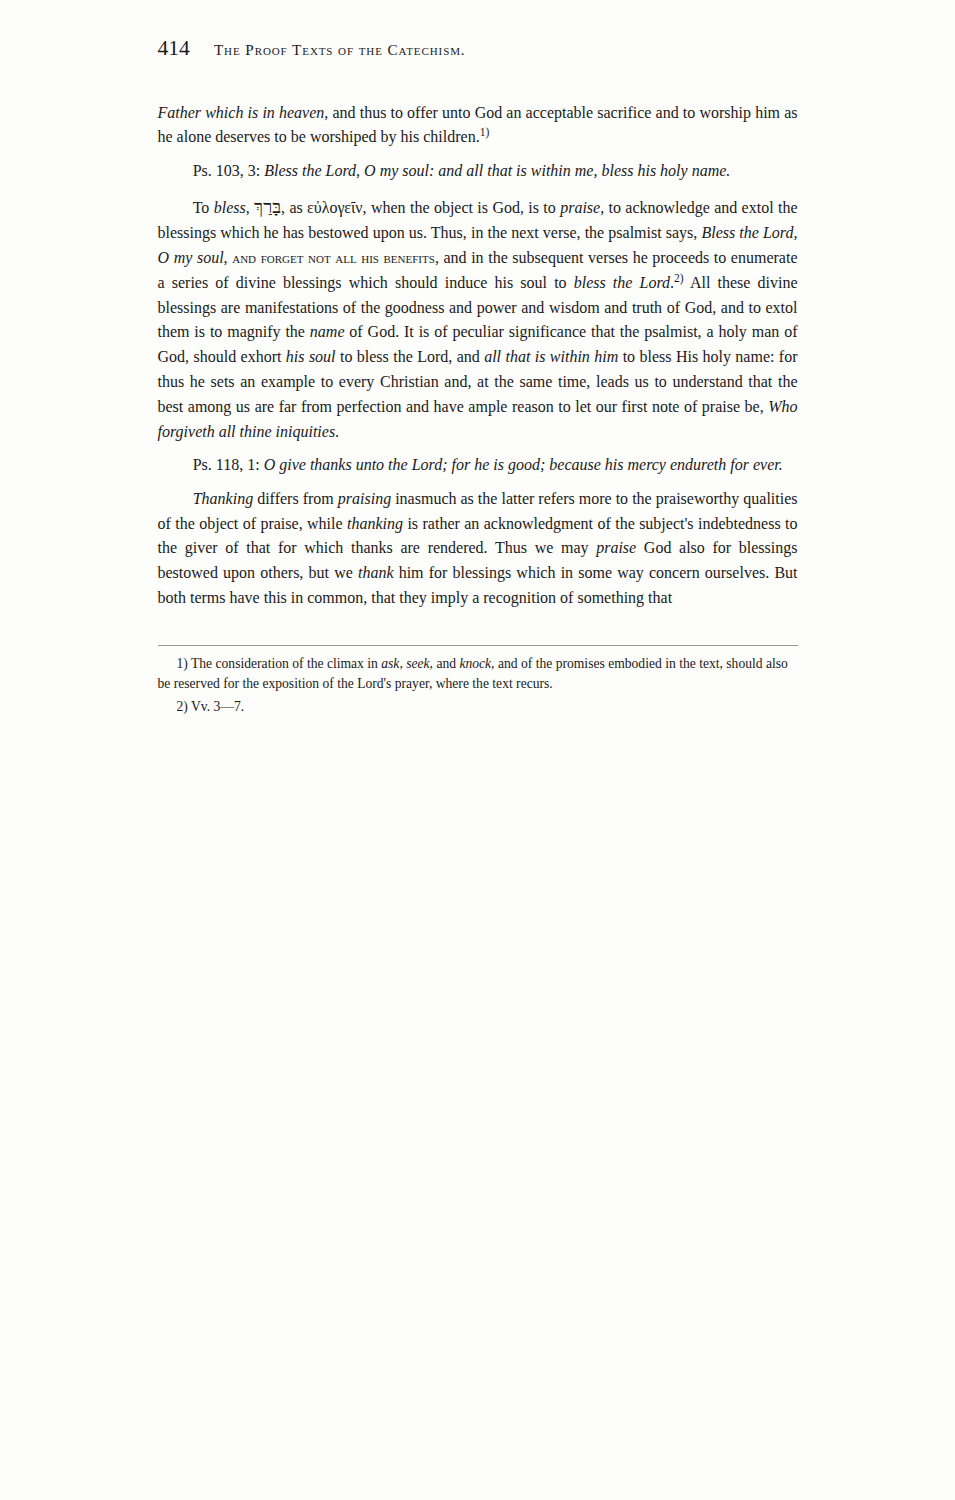414 The Proof Texts of the Catechism.
Father which is in heaven, and thus to offer unto God an acceptable sacrifice and to worship him as he alone deserves to be worshiped by his children.1)
Ps. 103, 3: Bless the Lord, O my soul: and all that is within me, bless his holy name.
To bless, בָּרַךְ, as εὐλογεῖν, when the object is God, is to praise, to acknowledge and extol the blessings which he has bestowed upon us. Thus, in the next verse, the psalmist says, Bless the Lord, O my soul, and forget not all his benefits, and in the subsequent verses he proceeds to enumerate a series of divine blessings which should induce his soul to bless the Lord.2) All these divine blessings are manifestations of the goodness and power and wisdom and truth of God, and to extol them is to magnify the name of God. It is of peculiar significance that the psalmist, a holy man of God, should exhort his soul to bless the Lord, and all that is within him to bless His holy name: for thus he sets an example to every Christian and, at the same time, leads us to understand that the best among us are far from perfection and have ample reason to let our first note of praise be, Who forgiveth all thine iniquities.
Ps. 118, 1: O give thanks unto the Lord; for he is good; because his mercy endureth for ever.
Thanking differs from praising inasmuch as the latter refers more to the praiseworthy qualities of the object of praise, while thanking is rather an acknowledgment of the subject's indebtedness to the giver of that for which thanks are rendered. Thus we may praise God also for blessings bestowed upon others, but we thank him for blessings which in some way concern ourselves. But both terms have this in common, that they imply a recognition of something that
1) The consideration of the climax in ask, seek, and knock, and of the promises embodied in the text, should also be reserved for the exposition of the Lord's prayer, where the text recurs.
2) Vv. 3—7.